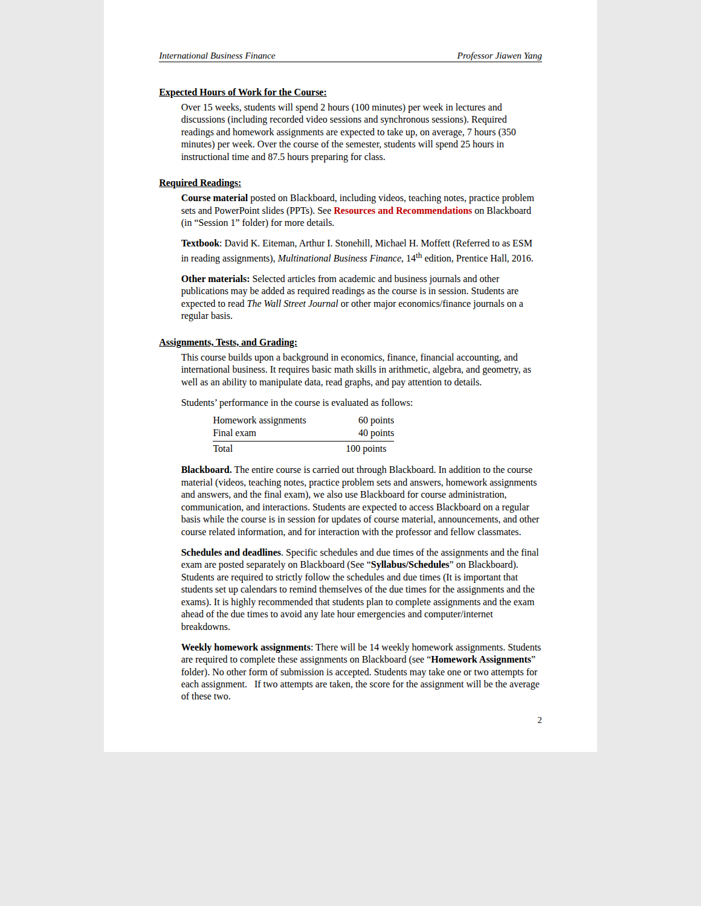International Business Finance Professor Jiawen Yang
Expected Hours of Work for the Course:
Over 15 weeks, students will spend 2 hours (100 minutes) per week in lectures and discussions (including recorded video sessions and synchronous sessions). Required readings and homework assignments are expected to take up, on average, 7 hours (350 minutes) per week. Over the course of the semester, students will spend 25 hours in instructional time and 87.5 hours preparing for class.
Required Readings:
Course material posted on Blackboard, including videos, teaching notes, practice problem sets and PowerPoint slides (PPTs). See Resources and Recommendations on Blackboard (in “Session 1” folder) for more details.
Textbook: David K. Eiteman, Arthur I. Stonehill, Michael H. Moffett (Referred to as ESM in reading assignments), Multinational Business Finance, 14th edition, Prentice Hall, 2016.
Other materials: Selected articles from academic and business journals and other publications may be added as required readings as the course is in session. Students are expected to read The Wall Street Journal or other major economics/finance journals on a regular basis.
Assignments, Tests, and Grading:
This course builds upon a background in economics, finance, financial accounting, and international business. It requires basic math skills in arithmetic, algebra, and geometry, as well as an ability to manipulate data, read graphs, and pay attention to details.
Students’ performance in the course is evaluated as follows:
| Homework assignments | 60 points |
| Final exam | 40 points |
| Total | 100 points |
Blackboard. The entire course is carried out through Blackboard. In addition to the course material (videos, teaching notes, practice problem sets and answers, homework assignments and answers, and the final exam), we also use Blackboard for course administration, communication, and interactions. Students are expected to access Blackboard on a regular basis while the course is in session for updates of course material, announcements, and other course related information, and for interaction with the professor and fellow classmates.
Schedules and deadlines. Specific schedules and due times of the assignments and the final exam are posted separately on Blackboard (See “Syllabus/Schedules” on Blackboard). Students are required to strictly follow the schedules and due times (It is important that students set up calendars to remind themselves of the due times for the assignments and the exams). It is highly recommended that students plan to complete assignments and the exam ahead of the due times to avoid any late hour emergencies and computer/internet breakdowns.
Weekly homework assignments: There will be 14 weekly homework assignments. Students are required to complete these assignments on Blackboard (see “Homework Assignments” folder). No other form of submission is accepted. Students may take one or two attempts for each assignment. If two attempts are taken, the score for the assignment will be the average of these two.
2